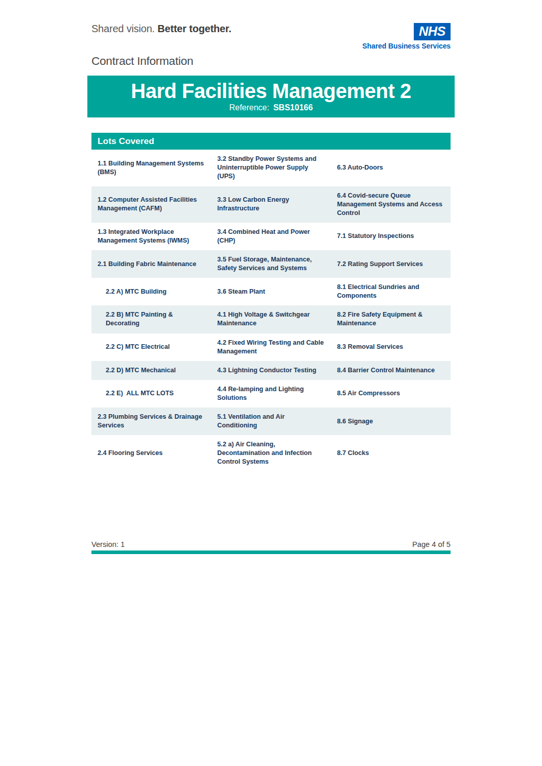Shared vision. Better together.
NHS
Shared Business Services
Contract Information
Hard Facilities Management 2
Reference: SBS10166
Lots Covered
| 1.1 Building Management Systems (BMS) | 3.2 Standby Power Systems and Uninterruptible Power Supply (UPS) | 6.3 Auto-Doors |
| 1.2 Computer Assisted Facilities Management (CAFM) | 3.3 Low Carbon Energy Infrastructure | 6.4 Covid-secure Queue Management Systems and Access Control |
| 1.3 Integrated Workplace Management Systems (IWMS) | 3.4 Combined Heat and Power (CHP) | 7.1 Statutory Inspections |
| 2.1 Building Fabric Maintenance | 3.5 Fuel Storage, Maintenance, Safety Services and Systems | 7.2 Rating Support Services |
| 2.2 A) MTC Building | 3.6 Steam Plant | 8.1 Electrical Sundries and Components |
| 2.2 B) MTC Painting & Decorating | 4.1 High Voltage & Switchgear Maintenance | 8.2 Fire Safety Equipment & Maintenance |
| 2.2 C) MTC Electrical | 4.2 Fixed Wiring Testing and Cable Management | 8.3 Removal Services |
| 2.2 D) MTC Mechanical | 4.3 Lightning Conductor Testing | 8.4 Barrier Control Maintenance |
| 2.2 E) ALL MTC LOTS | 4.4 Re-lamping and Lighting Solutions | 8.5 Air Compressors |
| 2.3 Plumbing Services & Drainage Services | 5.1 Ventilation and Air Conditioning | 8.6 Signage |
| 2.4 Flooring Services | 5.2 a) Air Cleaning, Decontamination and Infection Control Systems | 8.7 Clocks |
Version: 1 Page 4 of 5